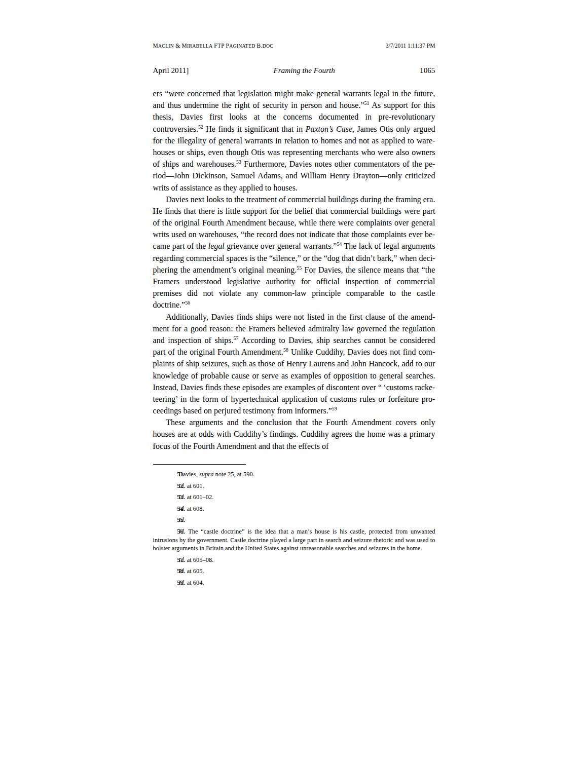MACLIN & MIRABELLA FTP PAGINATED B.DOC 3/7/2011 1:11:37 PM
April 2011] Framing the Fourth 1065
ers “were concerned that legislation might make general warrants legal in the future, and thus undermine the right of security in person and house.”51 As support for this thesis, Davies first looks at the concerns documented in pre-revolutionary controversies.52 He finds it significant that in Paxton’s Case, James Otis only argued for the illegality of general warrants in relation to homes and not as applied to warehouses or ships, even though Otis was representing merchants who were also owners of ships and warehouses.53 Furthermore, Davies notes other commentators of the period—John Dickinson, Samuel Adams, and William Henry Drayton—only criticized writs of assistance as they applied to houses.
Davies next looks to the treatment of commercial buildings during the framing era. He finds that there is little support for the belief that commercial buildings were part of the original Fourth Amendment because, while there were complaints over general writs used on warehouses, “the record does not indicate that those complaints ever became part of the legal grievance over general warrants.”54 The lack of legal arguments regarding commercial spaces is the “silence,” or the “dog that didn’t bark,” when deciphering the amendment’s original meaning.55 For Davies, the silence means that “the Framers understood legislative authority for official inspection of commercial premises did not violate any common-law principle comparable to the castle doctrine.”56
Additionally, Davies finds ships were not listed in the first clause of the amendment for a good reason: the Framers believed admiralty law governed the regulation and inspection of ships.57 According to Davies, ship searches cannot be considered part of the original Fourth Amendment.58 Unlike Cuddihy, Davies does not find complaints of ship seizures, such as those of Henry Laurens and John Hancock, add to our knowledge of probable cause or serve as examples of opposition to general searches. Instead, Davies finds these episodes are examples of discontent over “ ‘customs racketeering’ in the form of hypertechnical application of customs rules or forfeiture proceedings based on perjured testimony from informers.”59
These arguments and the conclusion that the Fourth Amendment covers only houses are at odds with Cuddihy’s findings. Cuddihy agrees the home was a primary focus of the Fourth Amendment and that the effects of
51. Davies, supra note 25, at 590.
52. Id. at 601.
53. Id. at 601–02.
54. Id. at 608.
55. Id.
56. Id. The “castle doctrine” is the idea that a man’s house is his castle, protected from unwanted intrusions by the government. Castle doctrine played a large part in search and seizure rhetoric and was used to bolster arguments in Britain and the United States against unreasonable searches and seizures in the home.
57. Id. at 605–08.
58. Id. at 605.
59. Id. at 604.